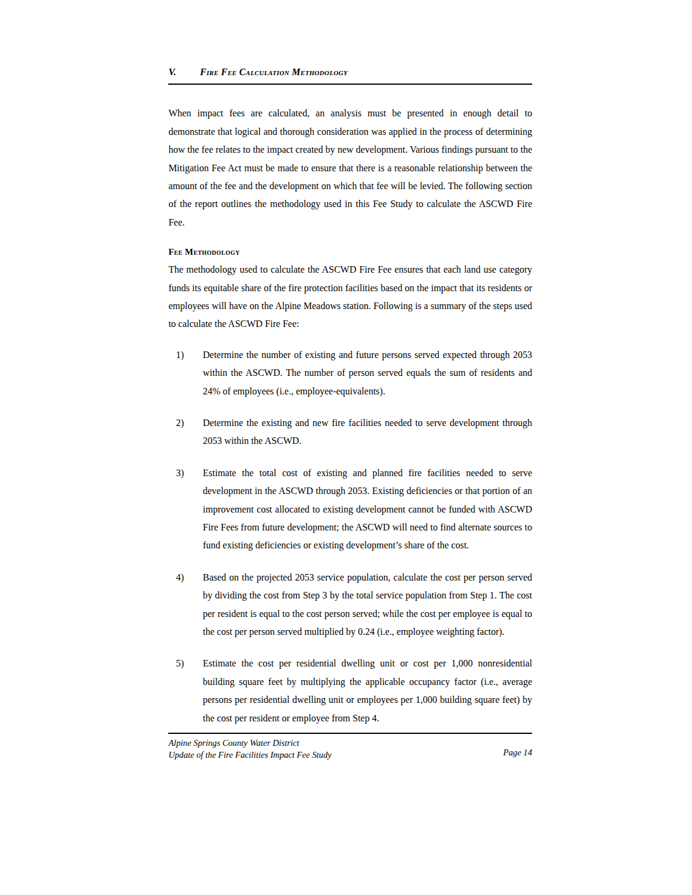V. Fire Fee Calculation Methodology
When impact fees are calculated, an analysis must be presented in enough detail to demonstrate that logical and thorough consideration was applied in the process of determining how the fee relates to the impact created by new development. Various findings pursuant to the Mitigation Fee Act must be made to ensure that there is a reasonable relationship between the amount of the fee and the development on which that fee will be levied. The following section of the report outlines the methodology used in this Fee Study to calculate the ASCWD Fire Fee.
Fee Methodology
The methodology used to calculate the ASCWD Fire Fee ensures that each land use category funds its equitable share of the fire protection facilities based on the impact that its residents or employees will have on the Alpine Meadows station. Following is a summary of the steps used to calculate the ASCWD Fire Fee:
Determine the number of existing and future persons served expected through 2053 within the ASCWD. The number of person served equals the sum of residents and 24% of employees (i.e., employee-equivalents).
Determine the existing and new fire facilities needed to serve development through 2053 within the ASCWD.
Estimate the total cost of existing and planned fire facilities needed to serve development in the ASCWD through 2053. Existing deficiencies or that portion of an improvement cost allocated to existing development cannot be funded with ASCWD Fire Fees from future development; the ASCWD will need to find alternate sources to fund existing deficiencies or existing development’s share of the cost.
Based on the projected 2053 service population, calculate the cost per person served by dividing the cost from Step 3 by the total service population from Step 1. The cost per resident is equal to the cost person served; while the cost per employee is equal to the cost per person served multiplied by 0.24 (i.e., employee weighting factor).
Estimate the cost per residential dwelling unit or cost per 1,000 nonresidential building square feet by multiplying the applicable occupancy factor (i.e., average persons per residential dwelling unit or employees per 1,000 building square feet) by the cost per resident or employee from Step 4.
Alpine Springs County Water District
Update of the Fire Facilities Impact Fee Study
Page 14